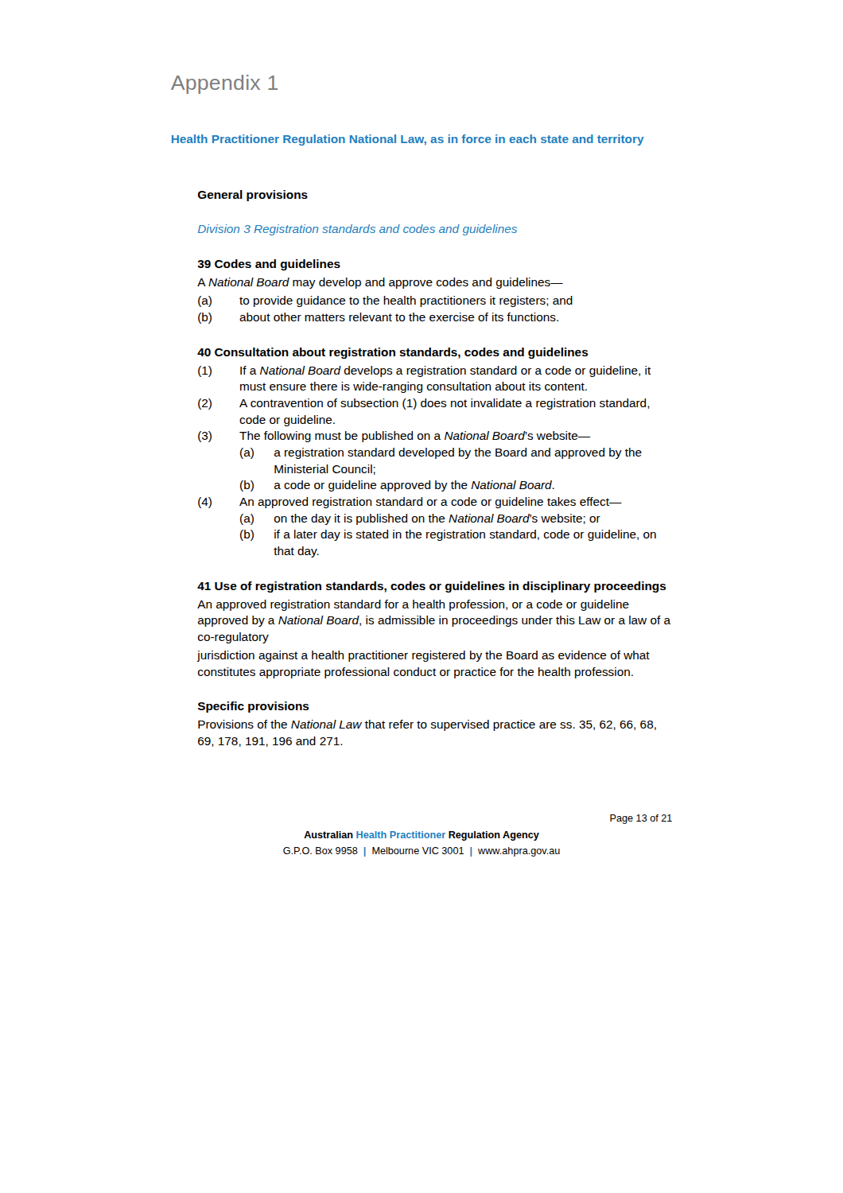Appendix 1
Health Practitioner Regulation National Law, as in force in each state and territory
General provisions
Division 3 Registration standards and codes and guidelines
39 Codes and guidelines
A National Board may develop and approve codes and guidelines—
(a) to provide guidance to the health practitioners it registers; and
(b) about other matters relevant to the exercise of its functions.
40 Consultation about registration standards, codes and guidelines
(1) If a National Board develops a registration standard or a code or guideline, it must ensure there is wide-ranging consultation about its content.
(2) A contravention of subsection (1) does not invalidate a registration standard, code or guideline.
(3) The following must be published on a National Board’s website—
(a) a registration standard developed by the Board and approved by the Ministerial Council;
(b) a code or guideline approved by the National Board.
(4) An approved registration standard or a code or guideline takes effect—
(a) on the day it is published on the National Board’s website; or
(b) if a later day is stated in the registration standard, code or guideline, on that day.
41 Use of registration standards, codes or guidelines in disciplinary proceedings
An approved registration standard for a health profession, or a code or guideline approved by a National Board, is admissible in proceedings under this Law or a law of a co-regulatory
jurisdiction against a health practitioner registered by the Board as evidence of what constitutes appropriate professional conduct or practice for the health profession.
Specific provisions
Provisions of the National Law that refer to supervised practice are ss. 35, 62, 66, 68, 69, 178, 191, 196 and 271.
Page 13 of 21
Australian Health Practitioner Regulation Agency
G.P.O. Box 9958 | Melbourne VIC 3001 | www.ahpra.gov.au